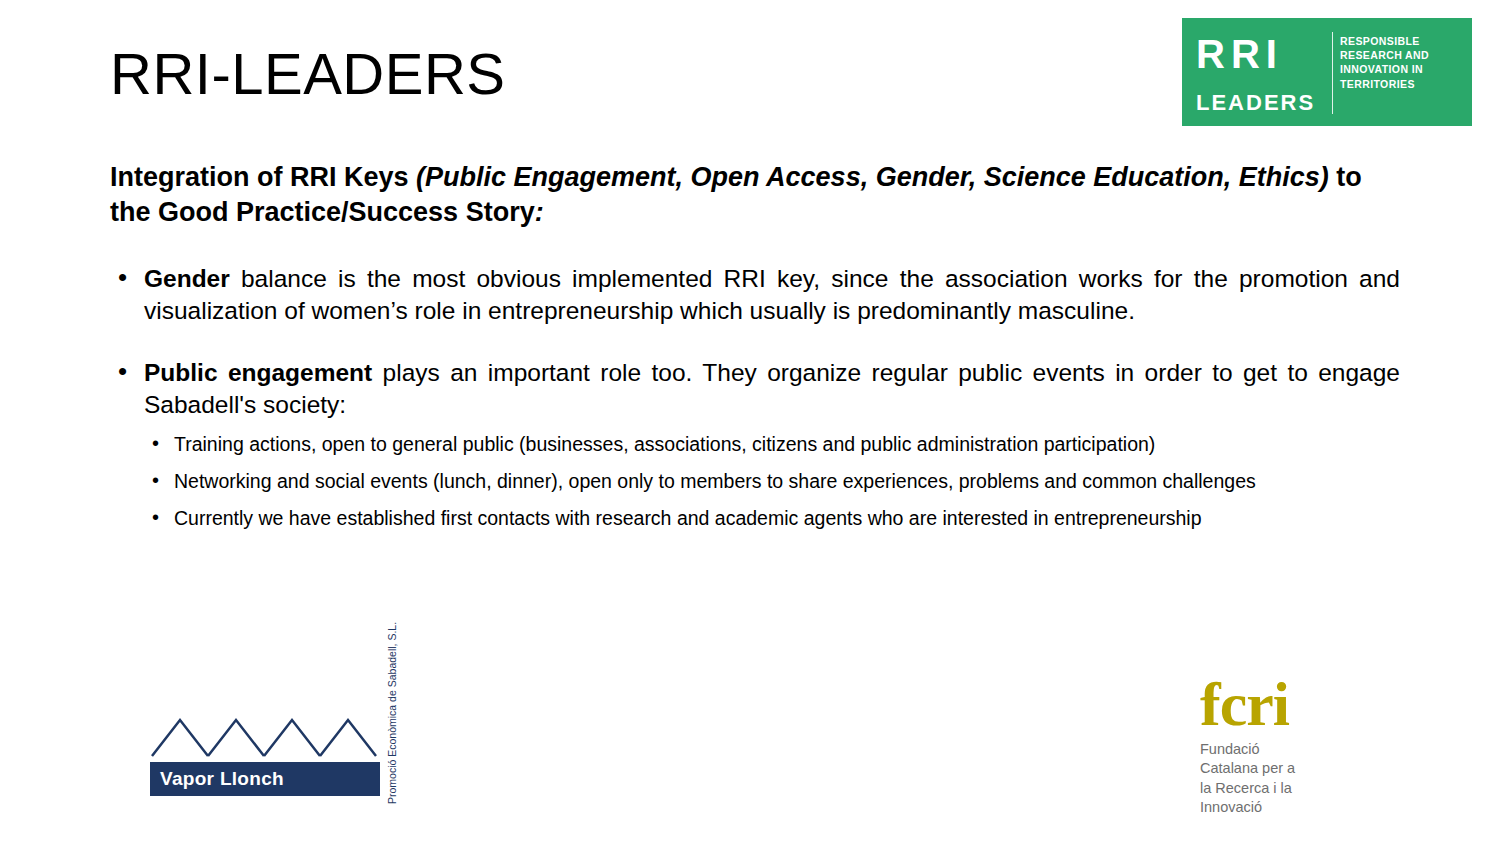RRI-LEADERS
RRI
LEADERS
Responsible
Research and
Innovation in
Territories
Integration of RRI Keys (Public Engagement, Open Access, Gender, Science Education, Ethics) to the Good Practice/Success Story:
Gender balance is the most obvious implemented RRI key, since the association works for the promotion and visualization of women’s role in entrepreneurship which usually is predominantly masculine.
Public engagement plays an important role too. They organize regular public events in order to get to engage Sabadell's society:
Training actions, open to general public (businesses, associations, citizens and public administration participation)
Networking and social events (lunch, dinner), open only to members to share experiences, problems and common challenges
Currently we have established first contacts with research and academic agents who are interested in entrepreneurship
Vapor Llonch
Promoció Econòmica de Sabadell, S.L.
fcri
Fundació
Catalana per a
la Recerca i la
Innovació